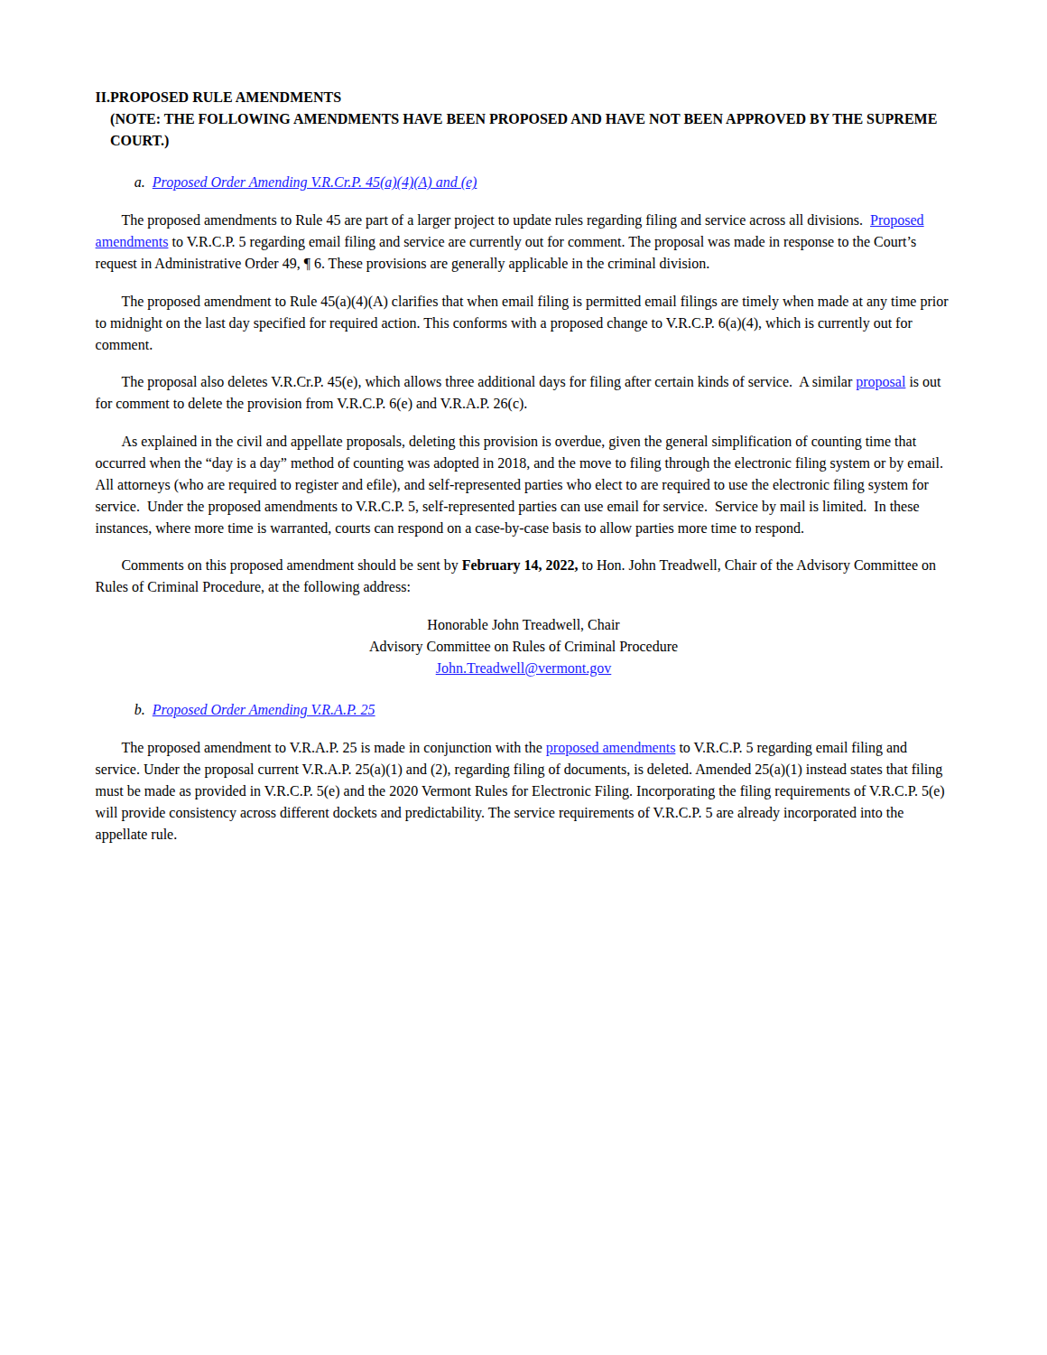| II. | PROPOSED RULE AMENDMENTS (NOTE: THE FOLLOWING AMENDMENTS HAVE BEEN PROPOSED AND HAVE NOT BEEN APPROVED BY THE SUPREME COURT.) |
a. Proposed Order Amending V.R.Cr.P. 45(a)(4)(A) and (e)
The proposed amendments to Rule 45 are part of a larger project to update rules regarding filing and service across all divisions. Proposed amendments to V.R.C.P. 5 regarding email filing and service are currently out for comment. The proposal was made in response to the Court’s request in Administrative Order 49, ¶ 6. These provisions are generally applicable in the criminal division.
The proposed amendment to Rule 45(a)(4)(A) clarifies that when email filing is permitted email filings are timely when made at any time prior to midnight on the last day specified for required action. This conforms with a proposed change to V.R.C.P. 6(a)(4), which is currently out for comment.
The proposal also deletes V.R.Cr.P. 45(e), which allows three additional days for filing after certain kinds of service. A similar proposal is out for comment to delete the provision from V.R.C.P. 6(e) and V.R.A.P. 26(c).
As explained in the civil and appellate proposals, deleting this provision is overdue, given the general simplification of counting time that occurred when the “day is a day” method of counting was adopted in 2018, and the move to filing through the electronic filing system or by email. All attorneys (who are required to register and efile), and self-represented parties who elect to are required to use the electronic filing system for service. Under the proposed amendments to V.R.C.P. 5, self-represented parties can use email for service. Service by mail is limited. In these instances, where more time is warranted, courts can respond on a case-by-case basis to allow parties more time to respond.
Comments on this proposed amendment should be sent by February 14, 2022, to Hon. John Treadwell, Chair of the Advisory Committee on Rules of Criminal Procedure, at the following address:
Honorable John Treadwell, Chair
Advisory Committee on Rules of Criminal Procedure
John.Treadwell@vermont.gov
b. Proposed Order Amending V.R.A.P. 25
The proposed amendment to V.R.A.P. 25 is made in conjunction with the proposed amendments to V.R.C.P. 5 regarding email filing and service. Under the proposal current V.R.A.P. 25(a)(1) and (2), regarding filing of documents, is deleted. Amended 25(a)(1) instead states that filing must be made as provided in V.R.C.P. 5(e) and the 2020 Vermont Rules for Electronic Filing. Incorporating the filing requirements of V.R.C.P. 5(e) will provide consistency across different dockets and predictability. The service requirements of V.R.C.P. 5 are already incorporated into the appellate rule.